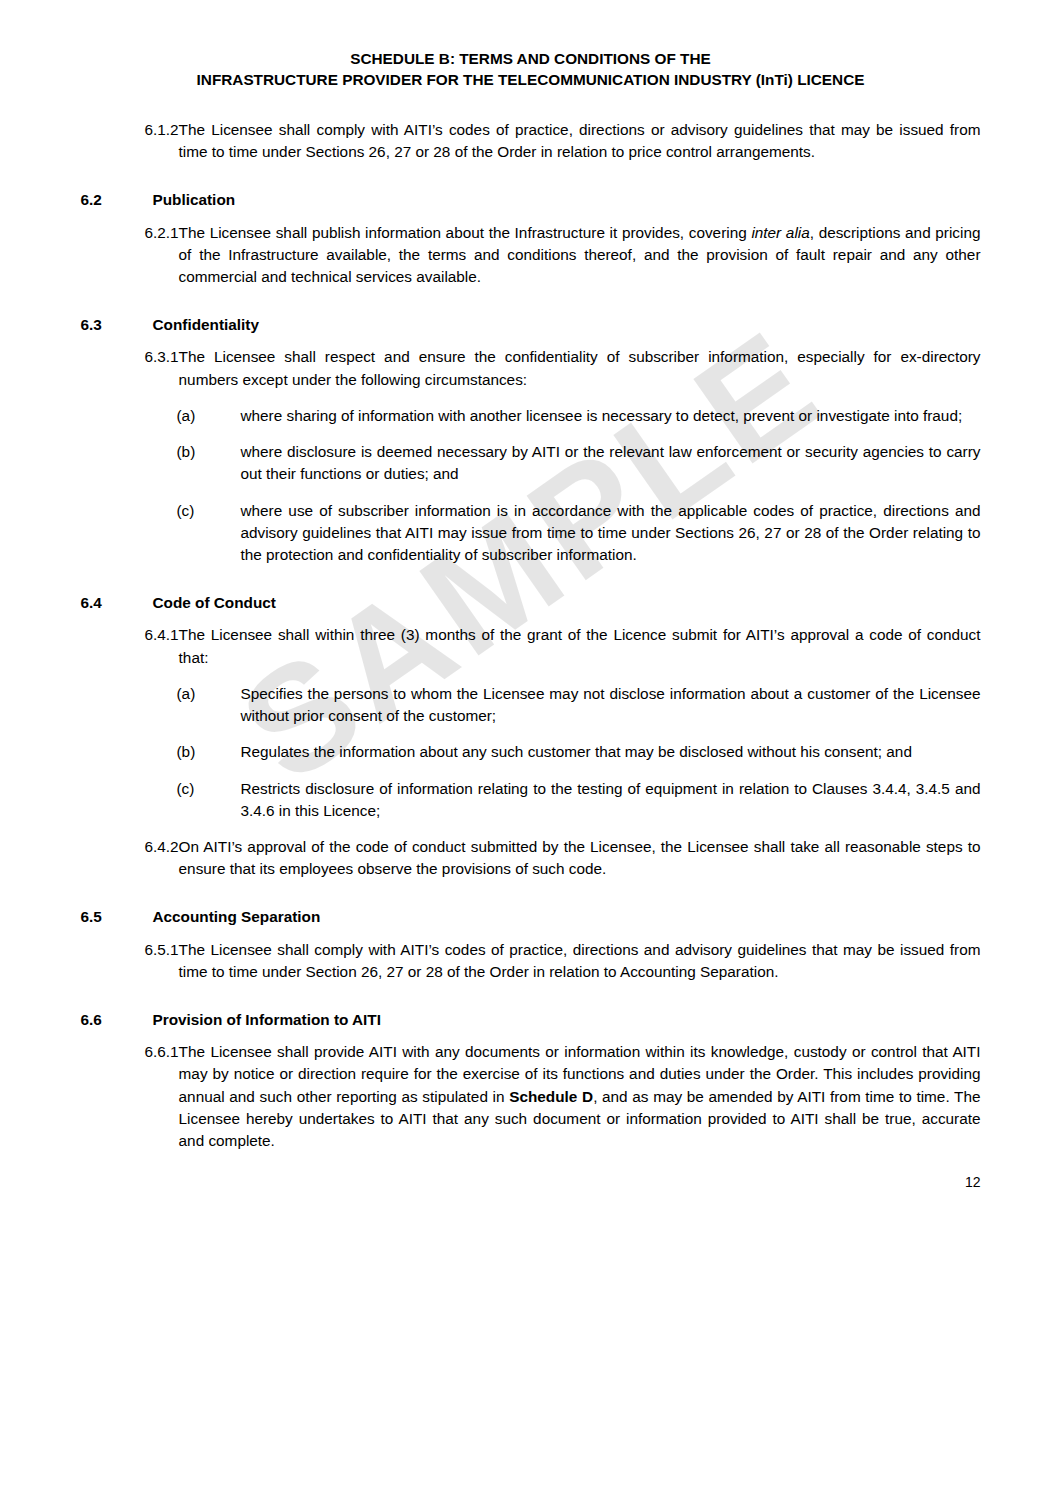SAMPLE
SCHEDULE B: TERMS AND CONDITIONS OF THE
INFRASTRUCTURE PROVIDER FOR THE TELECOMMUNICATION INDUSTRY (InTi) LICENCE
6.1.2
The Licensee shall comply with AITI’s codes of practice, directions or advisory guidelines that may be issued from time to time under Sections 26, 27 or 28 of the Order in relation to price control arrangements.
6.2
Publication
6.2.1
The Licensee shall publish information about the Infrastructure it provides, covering inter alia, descriptions and pricing of the Infrastructure available, the terms and conditions thereof, and the provision of fault repair and any other commercial and technical services available.
6.3
Confidentiality
6.3.1
The Licensee shall respect and ensure the confidentiality of subscriber information, especially for ex-directory numbers except under the following circumstances:
(a)
where sharing of information with another licensee is necessary to detect, prevent or investigate into fraud;
(b)
where disclosure is deemed necessary by AITI or the relevant law enforcement or security agencies to carry out their functions or duties; and
(c)
where use of subscriber information is in accordance with the applicable codes of practice, directions and advisory guidelines that AITI may issue from time to time under Sections 26, 27 or 28 of the Order relating to the protection and confidentiality of subscriber information.
6.4
Code of Conduct
6.4.1
The Licensee shall within three (3) months of the grant of the Licence submit for AITI’s approval a code of conduct that:
(a)
Specifies the persons to whom the Licensee may not disclose information about a customer of the Licensee without prior consent of the customer;
(b)
Regulates the information about any such customer that may be disclosed without his consent; and
(c)
Restricts disclosure of information relating to the testing of equipment in relation to Clauses 3.4.4, 3.4.5 and 3.4.6 in this Licence;
6.4.2
On AITI’s approval of the code of conduct submitted by the Licensee, the Licensee shall take all reasonable steps to ensure that its employees observe the provisions of such code.
6.5
Accounting Separation
6.5.1
The Licensee shall comply with AITI’s codes of practice, directions and advisory guidelines that may be issued from time to time under Section 26, 27 or 28 of the Order in relation to Accounting Separation.
6.6
Provision of Information to AITI
6.6.1
The Licensee shall provide AITI with any documents or information within its knowledge, custody or control that AITI may by notice or direction require for the exercise of its functions and duties under the Order. This includes providing annual and such other reporting as stipulated in Schedule D, and as may be amended by AITI from time to time. The Licensee hereby undertakes to AITI that any such document or information provided to AITI shall be true, accurate and complete.
12